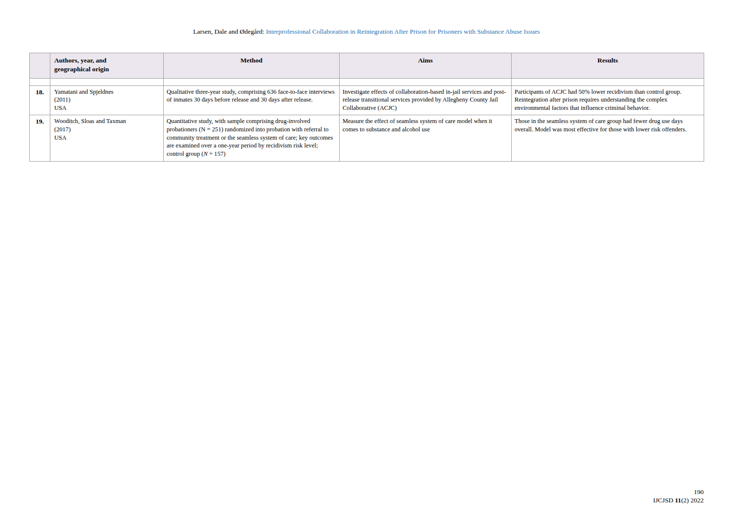Larsen, Dale and Ødegård: Interprofessional Collaboration in Reintegration After Prison for Prisoners with Substance Abuse Issues
| | Authors, year, and geographical origin | Method | Aims | Results |
| --- | --- | --- | --- | --- |
| 18. | Yamatani and Spjeldnes (2011) USA | Qualitative three-year study, comprising 636 face-to-face interviews of inmates 30 days before release and 30 days after release. | Investigate effects of collaboration-based in-jail services and post-release transitional services provided by Allegheny County Jail Collaborative (ACJC) | Participants of ACJC had 50% lower recidivism than control group. Reintegration after prison requires understanding the complex environmental factors that influence criminal behavior. |
| 19. | Wooditch, Sloas and Taxman (2017) USA | Quantitative study, with sample comprising drug-involved probationers (N = 251) randomized into probation with referral to community treatment or the seamless system of care; key outcomes are examined over a one-year period by recidivism risk level; control group ( N = 157) | Measure the effect of seamless system of care model when it comes to substance and alcohol use | Those in the seamless system of care group had fewer drug use days overall. Model was most effective for those with lower risk offenders. |
190
IJCJSD 11(2) 2022